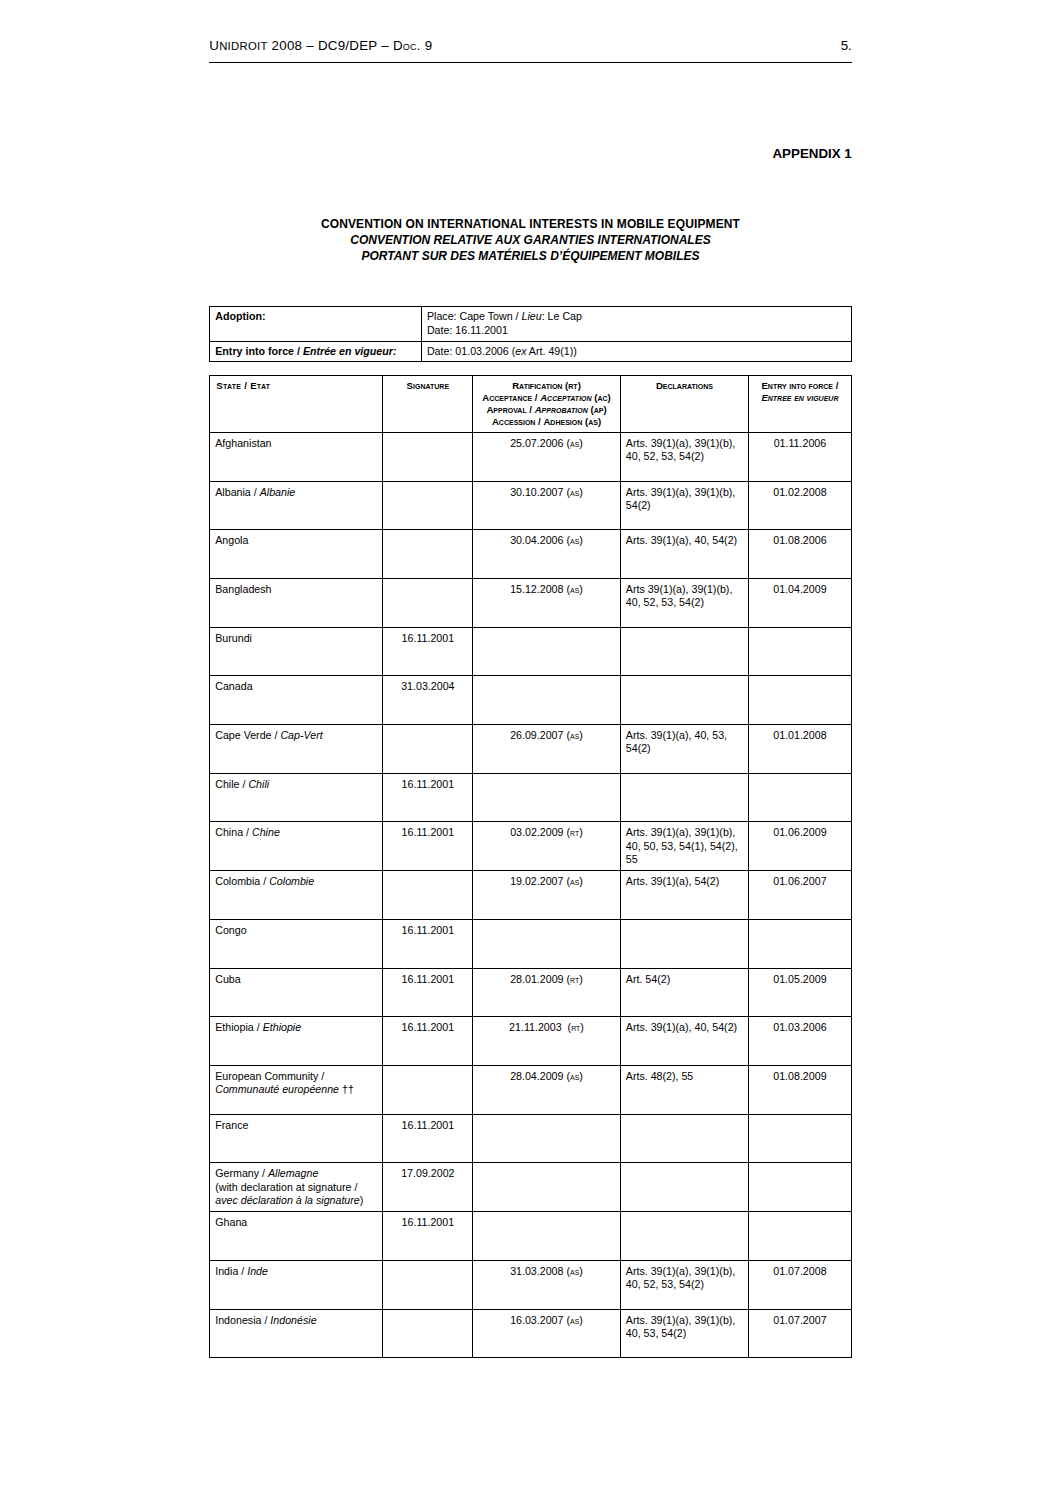UNIDROIT 2008 – DC9/DEP – Doc. 9
5.
APPENDIX 1
Convention on International Interests in Mobile Equipment
Convention relative aux garanties internationales
portant sur des matériels d’équipement mobiles
| Adoption: | Place: Cape Town / Lieu : Le Cap Date: 16.11.2001 |
| Entry into force / Entrée en vigueur: | Date: 01.03.2006 ( ex Art. 49(1)) |
| State / Etat | Signature | Ratification ( rt ) Acceptance / Acceptation ( ac ) Approval / Approbation ( ap ) Accession / Adhesion ( as ) | Declarations | Entry into force / Entree en vigueur |
| --- | --- | --- | --- | --- |
| Afghanistan | | 25.07.2006 ( as ) | Arts. 39(1)(a), 39(1)(b), 40, 52, 53, 54(2) | 01.11.2006 |
| Albania / Albanie | | 30.10.2007 ( as ) | Arts. 39(1)(a), 39(1)(b), 54(2) | 01.02.2008 |
| Angola | | 30.04.2006 ( as ) | Arts. 39(1)(a), 40, 54(2) | 01.08.2006 |
| Bangladesh | | 15.12.2008 ( as ) | Arts 39(1)(a), 39(1)(b), 40, 52, 53, 54(2) | 01.04.2009 |
| Burundi | 16.11.2001 | | | |
| Canada | 31.03.2004 | | | |
| Cape Verde / Cap-Vert | | 26.09.2007 ( as ) | Arts. 39(1)(a), 40, 53, 54(2) | 01.01.2008 |
| Chile / Chili | 16.11.2001 | | | |
| China / Chine | 16.11.2001 | 03.02.2009 ( rt ) | Arts. 39(1)(a), 39(1)(b), 40, 50, 53, 54(1), 54(2), 55 | 01.06.2009 |
| Colombia / Colombie | | 19.02.2007 ( as ) | Arts. 39(1)(a), 54(2) | 01.06.2007 |
| Congo | 16.11.2001 | | | |
| Cuba | 16.11.2001 | 28.01.2009 ( rt ) | Art. 54(2) | 01.05.2009 |
| Ethiopia / Ethiopie | 16.11.2001 | 21.11.2003 ( rt ) | Arts. 39(1)(a), 40, 54(2) | 01.03.2006 |
| European Community / Communauté européenne †† | | 28.04.2009 ( as ) | Arts. 48(2), 55 | 01.08.2009 |
| France | 16.11.2001 | | | |
| Germany / Allemagne (with declaration at signature / avec déclaration à la signature ) | 17.09.2002 | | | |
| Ghana | 16.11.2001 | | | |
| India / Inde | | 31.03.2008 ( as ) | Arts. 39(1)(a), 39(1)(b), 40, 52, 53, 54(2) | 01.07.2008 |
| Indonesia / Indonésie | | 16.03.2007 ( as ) | Arts. 39(1)(a), 39(1)(b), 40, 53, 54(2) | 01.07.2007 |